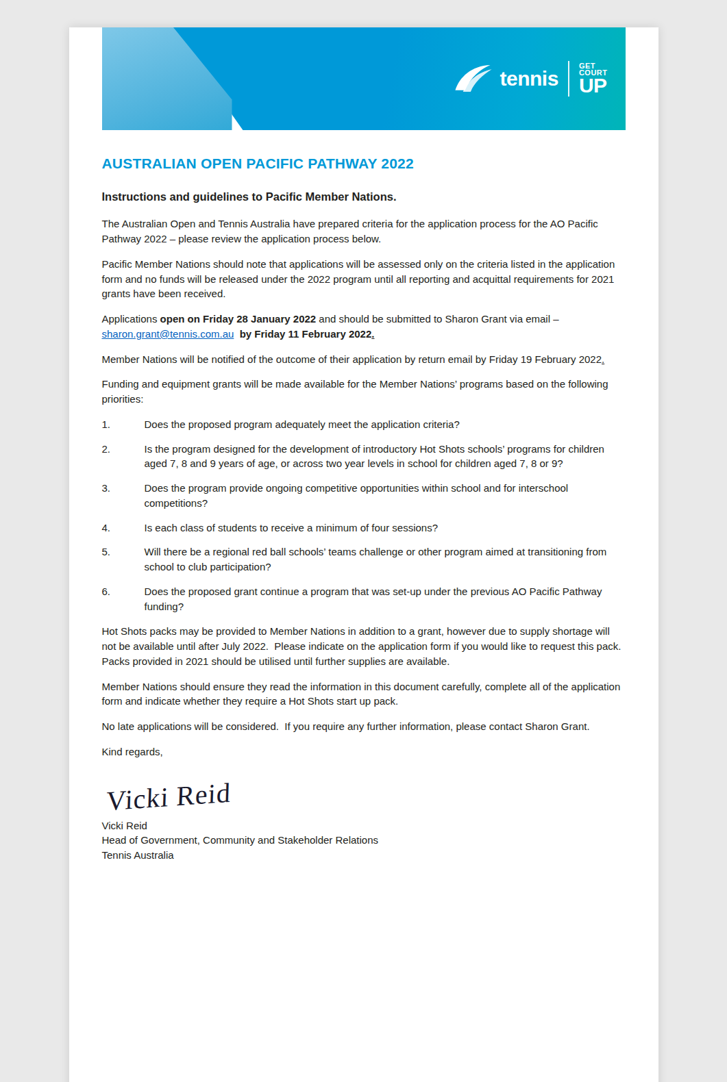tennis
GET COURT UP
Australian Open Pacific Pathway 2022
Instructions and guidelines to Pacific Member Nations.
The Australian Open and Tennis Australia have prepared criteria for the application process for the AO Pacific Pathway 2022 – please review the application process below.
Pacific Member Nations should note that applications will be assessed only on the criteria listed in the application form and no funds will be released under the 2022 program until all reporting and acquittal requirements for 2021 grants have been received.
Applications open on Friday 28 January 2022 and should be submitted to Sharon Grant via email – sharon.grant@tennis.com.au by Friday 11 February 2022.
Member Nations will be notified of the outcome of their application by return email by Friday 19 February 2022.
Funding and equipment grants will be made available for the Member Nations’ programs based on the following priorities:
Does the proposed program adequately meet the application criteria?
Is the program designed for the development of introductory Hot Shots schools’ programs for children aged 7, 8 and 9 years of age, or across two year levels in school for children aged 7, 8 or 9?
Does the program provide ongoing competitive opportunities within school and for interschool competitions?
Is each class of students to receive a minimum of four sessions?
Will there be a regional red ball schools’ teams challenge or other program aimed at transitioning from school to club participation?
Does the proposed grant continue a program that was set-up under the previous AO Pacific Pathway funding?
Hot Shots packs may be provided to Member Nations in addition to a grant, however due to supply shortage will not be available until after July 2022. Please indicate on the application form if you would like to request this pack. Packs provided in 2021 should be utilised until further supplies are available.
Member Nations should ensure they read the information in this document carefully, complete all of the application form and indicate whether they require a Hot Shots start up pack.
No late applications will be considered. If you require any further information, please contact Sharon Grant.
Kind regards,
Vicki Reid
Vicki Reid
Head of Government, Community and Stakeholder Relations
Tennis Australia